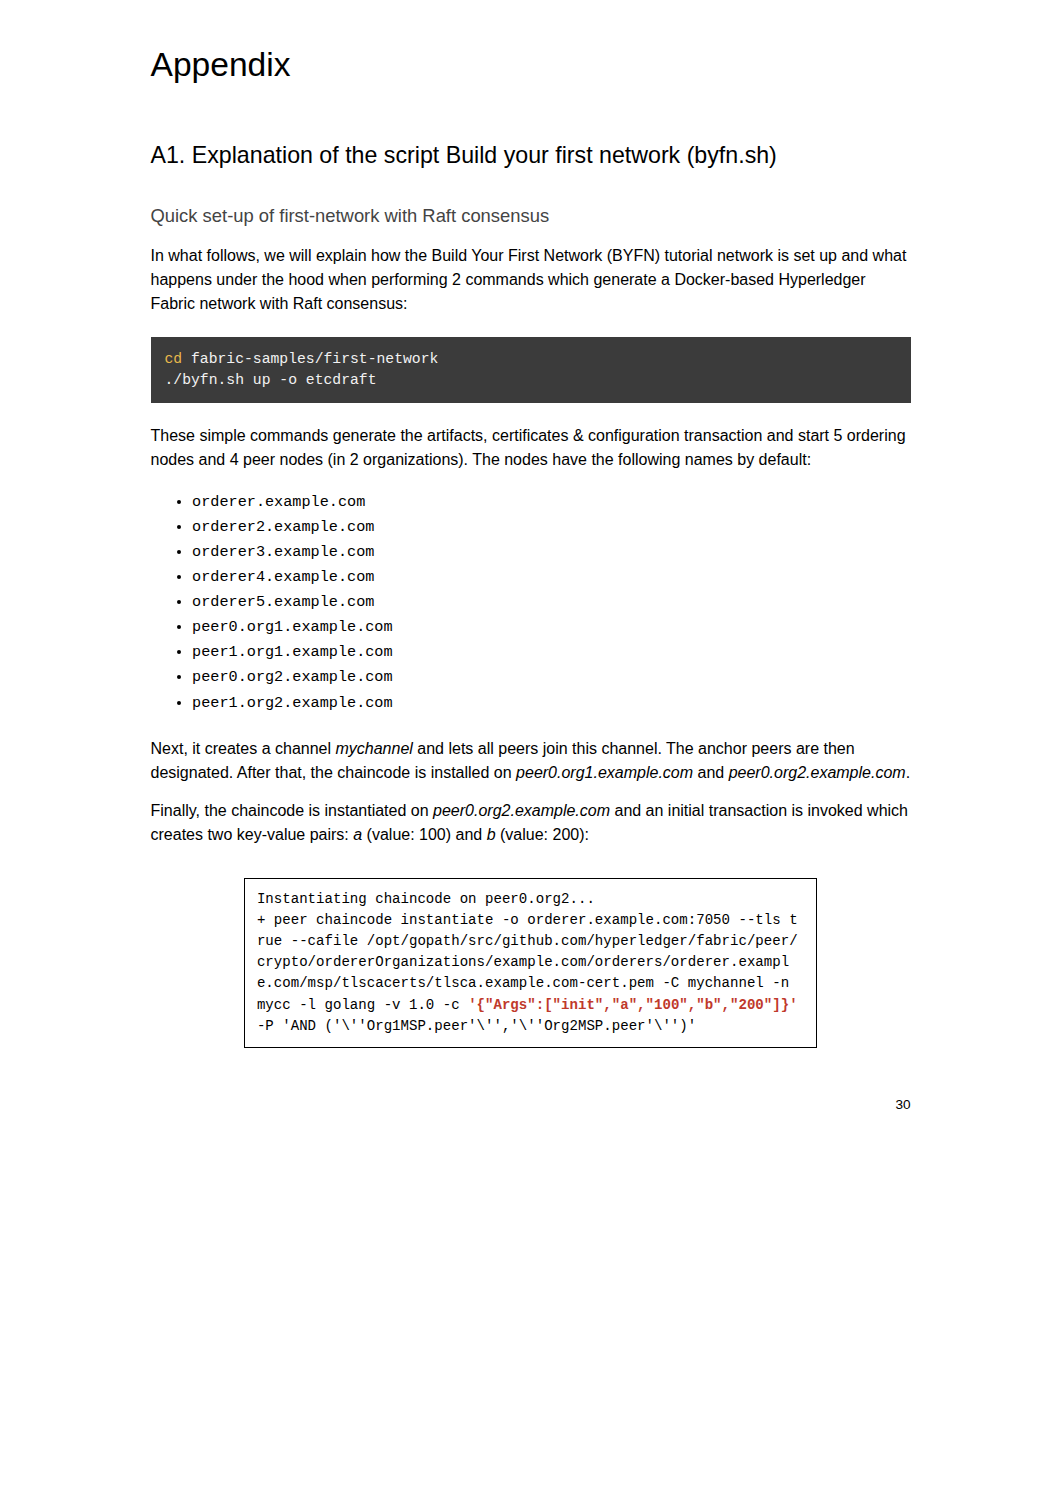Appendix
A1. Explanation of the script Build your first network (byfn.sh)
Quick set-up of first-network with Raft consensus
In what follows, we will explain how the Build Your First Network (BYFN) tutorial network is set up and what happens under the hood when performing 2 commands which generate a Docker-based Hyperledger Fabric network with Raft consensus:
cd fabric-samples/first-network
./byfn.sh up -o etcdraft
These simple commands generate the artifacts, certificates & configuration transaction and start 5 ordering nodes and 4 peer nodes (in 2 organizations). The nodes have the following names by default:
orderer.example.com
orderer2.example.com
orderer3.example.com
orderer4.example.com
orderer5.example.com
peer0.org1.example.com
peer1.org1.example.com
peer0.org2.example.com
peer1.org2.example.com
Next, it creates a channel mychannel and lets all peers join this channel. The anchor peers are then designated. After that, the chaincode is installed on peer0.org1.example.com and peer0.org2.example.com.
Finally, the chaincode is instantiated on peer0.org2.example.com and an initial transaction is invoked which creates two key-value pairs: a (value: 100) and b (value: 200):
Instantiating chaincode on peer0.org2...
+ peer chaincode instantiate -o orderer.example.com:7050 --tls true --cafile /opt/gopath/src/github.com/hyperledger/fabric/peer/crypto/ordererOrganizations/example.com/orderers/orderer.example.com/msp/tlscacerts/tlsca.example.com-cert.pem -C mychannel -n mycc -l golang -v 1.0 -c '{"Args":["init","a","100","b","200"]}' -P 'AND ('\''Org1MSP.peer'\'','\''Org2MSP.peer'\'')'
30